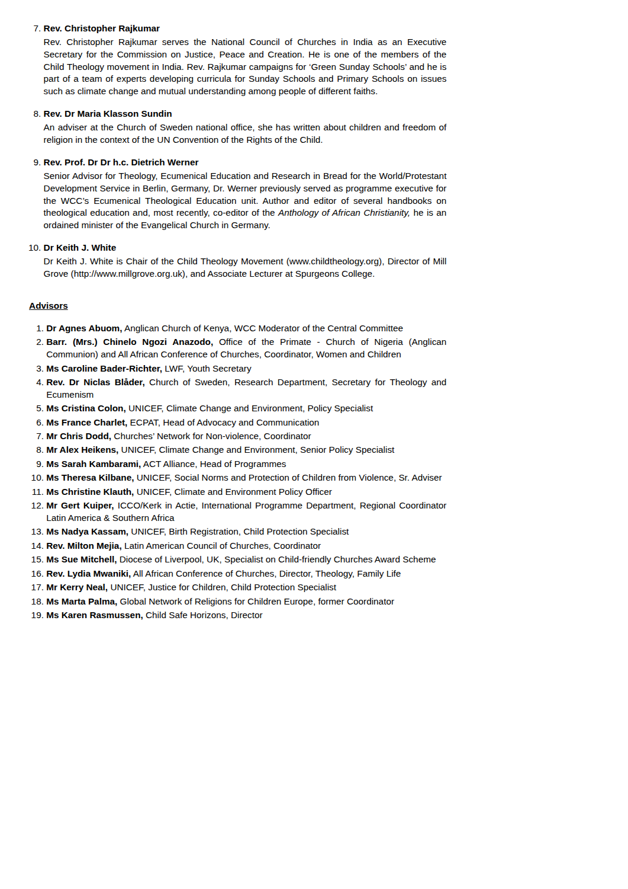Rev. Christopher Rajkumar
Rev. Christopher Rajkumar serves the National Council of Churches in India as an Executive Secretary for the Commission on Justice, Peace and Creation. He is one of the members of the Child Theology movement in India. Rev. Rajkumar campaigns for ‘Green Sunday Schools’ and he is part of a team of experts developing curricula for Sunday Schools and Primary Schools on issues such as climate change and mutual understanding among people of different faiths.
Rev. Dr Maria Klasson Sundin
An adviser at the Church of Sweden national office, she has written about children and freedom of religion in the context of the UN Convention of the Rights of the Child.
Rev. Prof. Dr Dr h.c. Dietrich Werner
Senior Advisor for Theology, Ecumenical Education and Research in Bread for the World/Protestant Development Service in Berlin, Germany, Dr. Werner previously served as programme executive for the WCC’s Ecumenical Theological Education unit. Author and editor of several handbooks on theological education and, most recently, co-editor of the Anthology of African Christianity, he is an ordained minister of the Evangelical Church in Germany.
Dr Keith J. White
Dr Keith J. White is Chair of the Child Theology Movement (www.childtheology.org), Director of Mill Grove (http://www.millgrove.org.uk), and Associate Lecturer at Spurgeons College.
Advisors
Dr Agnes Abuom, Anglican Church of Kenya, WCC Moderator of the Central Committee
Barr. (Mrs.) Chinelo Ngozi Anazodo, Office of the Primate - Church of Nigeria (Anglican Communion) and All African Conference of Churches, Coordinator, Women and Children
Ms Caroline Bader-Richter, LWF, Youth Secretary
Rev. Dr Niclas Blåder, Church of Sweden, Research Department, Secretary for Theology and Ecumenism
Ms Cristina Colon, UNICEF, Climate Change and Environment, Policy Specialist
Ms France Charlet, ECPAT, Head of Advocacy and Communication
Mr Chris Dodd, Churches’ Network for Non-violence, Coordinator
Mr Alex Heikens, UNICEF, Climate Change and Environment, Senior Policy Specialist
Ms Sarah Kambarami, ACT Alliance, Head of Programmes
Ms Theresa Kilbane, UNICEF, Social Norms and Protection of Children from Violence, Sr. Adviser
Ms Christine Klauth, UNICEF, Climate and Environment Policy Officer
Mr Gert Kuiper, ICCO/Kerk in Actie, International Programme Department, Regional Coordinator Latin America & Southern Africa
Ms Nadya Kassam, UNICEF, Birth Registration, Child Protection Specialist
Rev. Milton Mejia, Latin American Council of Churches, Coordinator
Ms Sue Mitchell, Diocese of Liverpool, UK, Specialist on Child-friendly Churches Award Scheme
Rev. Lydia Mwaniki, All African Conference of Churches, Director, Theology, Family Life
Mr Kerry Neal, UNICEF, Justice for Children, Child Protection Specialist
Ms Marta Palma, Global Network of Religions for Children Europe, former Coordinator
Ms Karen Rasmussen, Child Safe Horizons, Director